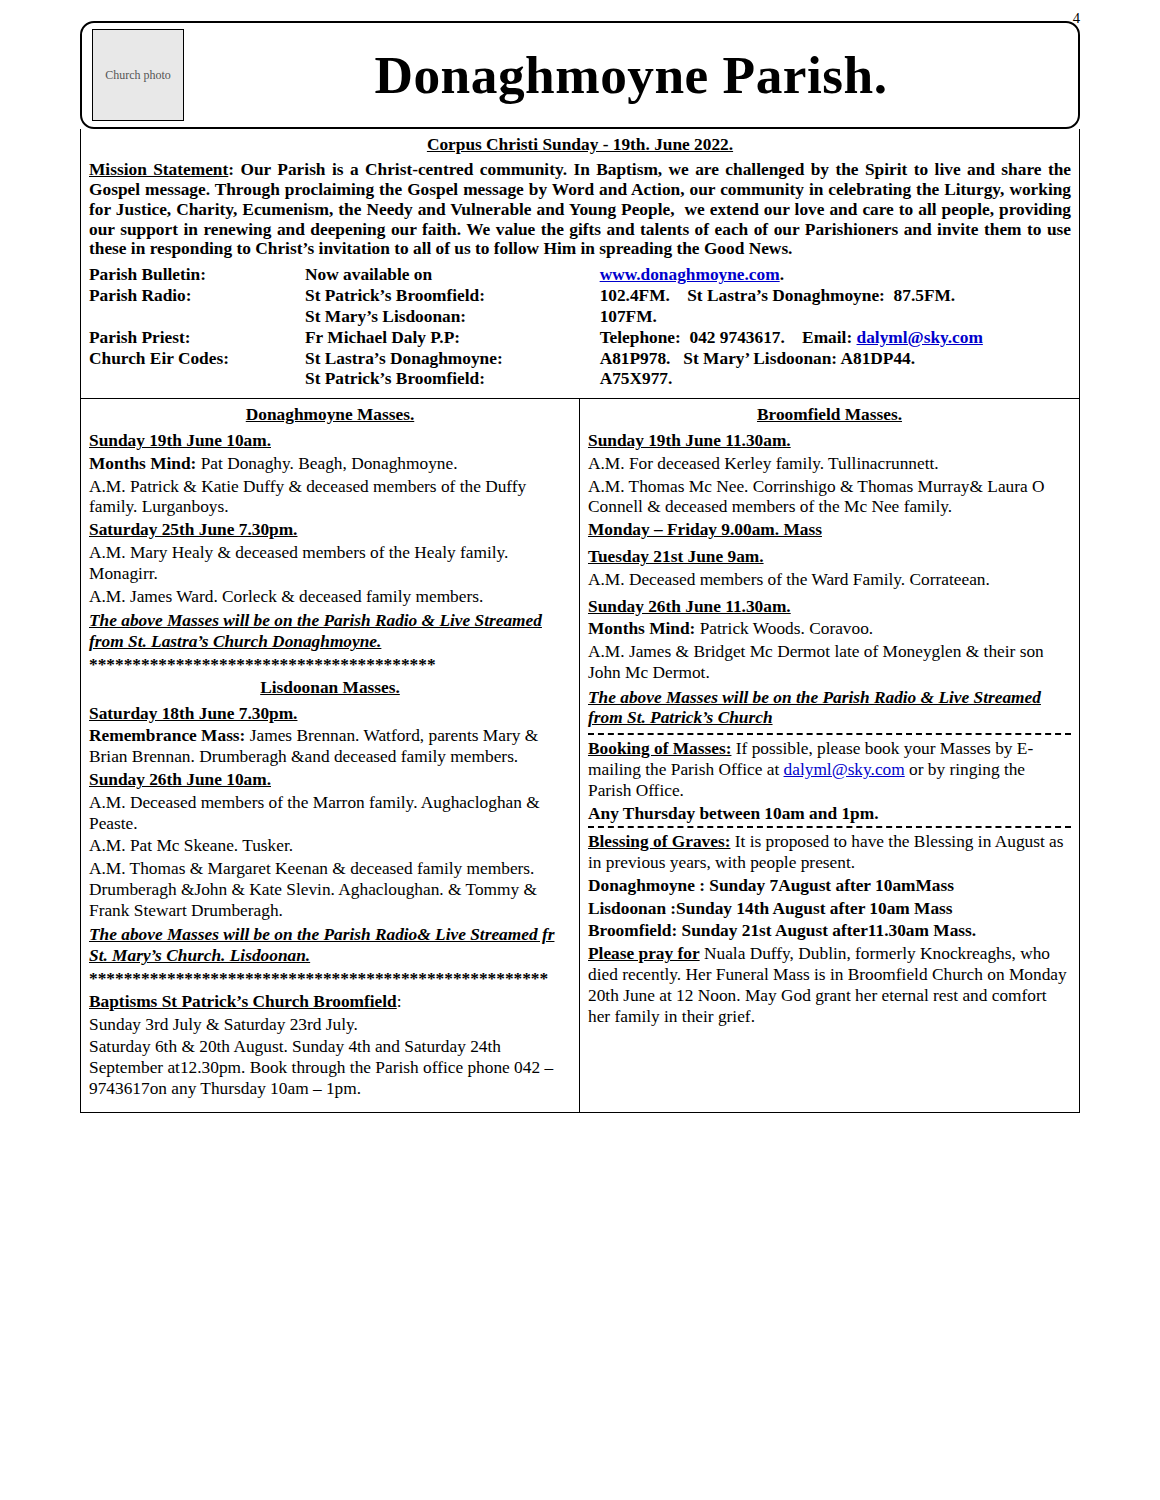4
Church photo
Donaghmoyne Parish.
Corpus Christi Sunday - 19th. June 2022.
Mission Statement: Our Parish is a Christ-centred community. In Baptism, we are challenged by the Spirit to live and share the Gospel message. Through proclaiming the Gospel message by Word and Action, our community in celebrating the Liturgy, working for Justice, Charity, Ecumenism, the Needy and Vulnerable and Young People, we extend our love and care to all people, providing our support in renewing and deepening our faith. We value the gifts and talents of each of our Parishioners and invite them to use these in responding to Christ’s invitation to all of us to follow Him in spreading the Good News.
| Parish Bulletin: | Now available on | www.donaghmoyne.com . |
| Parish Radio: | St Patrick’s Broomfield: | 102.4FM. St Lastra’s Donaghmoyne: 87.5FM. |
| | St Mary’s Lisdoonan: | 107FM. |
| Parish Priest: | Fr Michael Daly P.P: | Telephone: 042 9743617. Email: dalyml@sky.com |
| Church Eir Codes: | St Lastra’s Donaghmoyne: | A81P978. St Mary’ Lisdoonan: A81DP44. |
| | St Patrick’s Broomfield: | A75X977. |
Donaghmoyne Masses.
Sunday 19th June 10am.
Months Mind: Pat Donaghy. Beagh, Donaghmoyne.
A.M. Patrick & Katie Duffy & deceased members of the Duffy family. Lurganboys.
Saturday 25th June 7.30pm.
A.M. Mary Healy & deceased members of the Healy family. Monagirr.
A.M. James Ward. Corleck & deceased family members.
The above Masses will be on the Parish Radio & Live Streamed from St. Lastra’s Church Donaghmoyne.
****************************************
Lisdoonan Masses.
Saturday 18th June 7.30pm.
Remembrance Mass: James Brennan. Watford, parents Mary & Brian Brennan. Drumberagh &and deceased family members.
Sunday 26th June 10am.
A.M. Deceased members of the Marron family. Aughacloghan & Peaste.
A.M. Pat Mc Skeane. Tusker.
A.M. Thomas & Margaret Keenan & deceased family members. Drumberagh &John & Kate Slevin. Aghacloughan. & Tommy & Frank Stewart Drumberagh.
The above Masses will be on the Parish Radio& Live Streamed fr St. Mary’s Church. Lisdoonan.
*****************************************************
Baptisms St Patrick’s Church Broomfield:
Sunday 3rd July & Saturday 23rd July.
Saturday 6th & 20th August. Sunday 4th and Saturday 24th September at12.30pm. Book through the Parish office phone 042 – 9743617on any Thursday 10am – 1pm.
Broomfield Masses.
Sunday 19th June 11.30am.
A.M. For deceased Kerley family. Tullinacrunnett.
A.M. Thomas Mc Nee. Corrinshigo & Thomas Murray& Laura O Connell & deceased members of the Mc Nee family.
Monday – Friday 9.00am. Mass
Tuesday 21st June 9am.
A.M. Deceased members of the Ward Family. Corrateean.
Sunday 26th June 11.30am.
Months Mind: Patrick Woods. Coravoo.
A.M. James & Bridget Mc Dermot late of Moneyglen & their son John Mc Dermot.
The above Masses will be on the Parish Radio & Live Streamed from St. Patrick’s Church
Booking of Masses: If possible, please book your Masses by E-mailing the Parish Office at dalyml@sky.com or by ringing the Parish Office.
Any Thursday between 10am and 1pm.
Blessing of Graves: It is proposed to have the Blessing in August as in previous years, with people present.
Donaghmoyne : Sunday 7August after 10amMass
Lisdoonan :Sunday 14th August after 10am Mass
Broomfield: Sunday 21st August after11.30am Mass.
Please pray for Nuala Duffy, Dublin, formerly Knockreaghs, who died recently. Her Funeral Mass is in Broomfield Church on Monday 20th June at 12 Noon. May God grant her eternal rest and comfort her family in their grief.